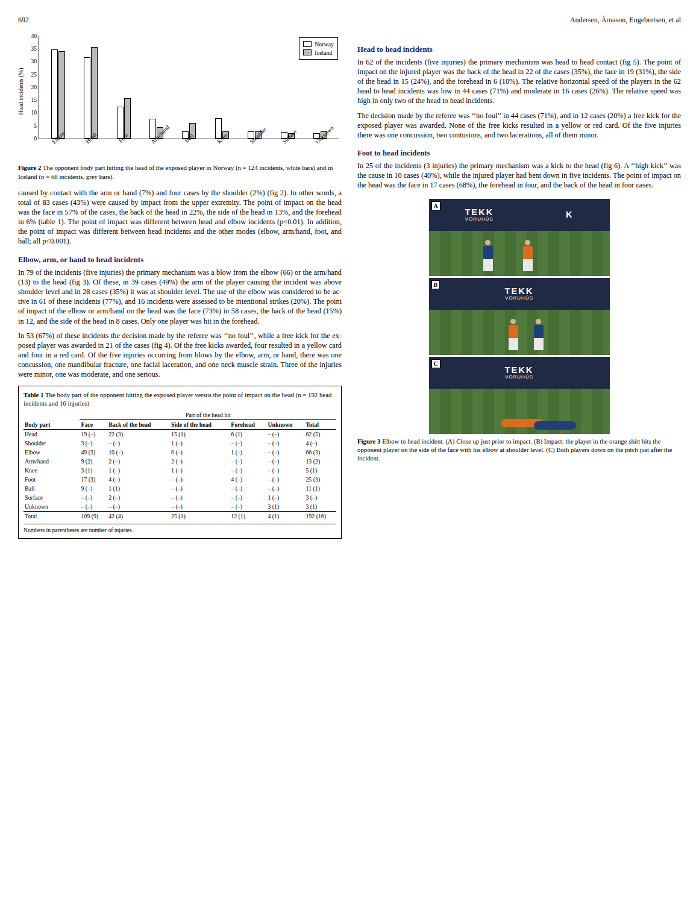692
Andersen, Árnason, Engebretsen, et al
Norway
Iceland
Head incidents (%)
40 35 30 25 20 15 10 5 0
Elbow Head Foot Arm/hand Ball Knee Shoulder Surface Unknown
Figure 2 The opponent body part hitting the head of the exposed player in Norway (n = 124 incidents, white bars) and in Iceland (n = 68 incidents, grey bars).
caused by contact with the arm or hand (7%) and four cases by the shoulder (2%) (fig 2). In other words, a total of 83 cases (43%) were caused by impact from the upper extremity. The point of impact on the head was the face in 57% of the cases, the back of the head in 22%, the side of the head in 13%, and the forehead in 6% (table 1). The point of impact was different between head and elbow incidents (p<0.01). In addition, the point of impact was different between head incidents and the other modes (elbow, arm/hand, foot, and ball; all p<0.001).
Elbow, arm, or hand to head incidents
In 79 of the incidents (five injuries) the primary mechanism was a blow from the elbow (66) or the arm/hand (13) to the head (fig 3). Of these, in 39 cases (49%) the arm of the player causing the incident was above shoulder level and in 28 cases (35%) it was at shoulder level. The use of the elbow was considered to be active in 61 of these incidents (77%), and 16 incidents were assessed to be intentional strikes (20%). The point of impact of the elbow or arm/hand on the head was the face (73%) in 58 cases, the back of the head (15%) in 12, and the side of the head in 8 cases. Only one player was hit in the forehead.
In 53 (67%) of these incidents the decision made by the referee was ‘‘no foul’’, while a free kick for the exposed player was awarded in 21 of the cases (fig 4). Of the free kicks awarded, four resulted in a yellow card and four in a red card. Of the five injuries occurring from blows by the elbow, arm, or hand, there was one concussion, one mandibular fracture, one facial laceration, and one neck muscle strain. Three of the injuries were minor, one was moderate, and one serious.
Table 1 The body part of the opponent hitting the exposed player versus the point of impact on the head (n = 192 head incidents and 16 injuries)
| | Part of the head hit |
| Body part | Face | Back of the head | Side of the head | Forehead | Unknown | Total |
| Head | 19 (–) | 22 (3) | 15 (1) | 6 (1) | – (–) | 62 (5) |
| Shoulder | 3 (–) | – (–) | 1 (–) | – (–) | – (–) | 4 (–) |
| Elbow | 49 (3) | 10 (–) | 6 (–) | 1 (–) | – (–) | 66 (3) |
| Arm/hand | 9 (2) | 2 (–) | 2 (–) | – (–) | – (–) | 13 (2) |
| Knee | 3 (1) | 1 (–) | 1 (–) | – (–) | – (–) | 5 (1) |
| Foot | 17 (3) | 4 (–) | – (–) | 4 (–) | – (–) | 25 (3) |
| Ball | 9 (–) | 1 (1) | – (–) | – (–) | – (–) | 11 (1) |
| Surface | – (–) | 2 (–) | – (–) | – (–) | 1 (–) | 3 (–) |
| Unknown | – (–) | – (–) | – (–) | – (–) | 3 (1) | 3 (1) |
| Total | 109 (9) | 42 (4) | 25 (1) | 12 (1) | 4 (1) | 192 (16) |
Numbers in parentheses are number of injuries.
Head to head incidents
In 62 of the incidents (five injuries) the primary mechanism was head to head contact (fig 5). The point of impact on the injured player was the back of the head in 22 of the cases (35%), the face in 19 (31%), the side of the head in 15 (24%), and the forehead in 6 (10%). The relative horizontal speed of the players in the 62 head to head incidents was low in 44 cases (71%) and moderate in 16 cases (26%). The relative speed was high in only two of the head to head incidents.
The decision made by the referee was ‘‘no foul’’ in 44 cases (71%), and in 12 cases (20%) a free kick for the exposed player was awarded. None of the free kicks resulted in a yellow or red card. Of the five injuries there was one concussion, two contusions, and two lacerations, all of them minor.
Foot to head incidents
In 25 of the incidents (3 injuries) the primary mechanism was a kick to the head (fig 6). A ‘‘high kick’’ was the cause in 10 cases (40%), while the injured player had bent down in five incidents. The point of impact on the head was the face in 17 cases (68%), the forehead in four, and the back of the head in four cases.
A
TEKK VÖRUHÚS
K
B
TEKK VÖRUHÚS
C
TEKK VÖRUHÚS
Figure 3 Elbow to head incident. (A) Close up just prior to impact. (B) Impact: the player in the orange shirt hits the opponent player on the side of the face with his elbow at shoulder level. (C) Both players down on the pitch just after the incident.